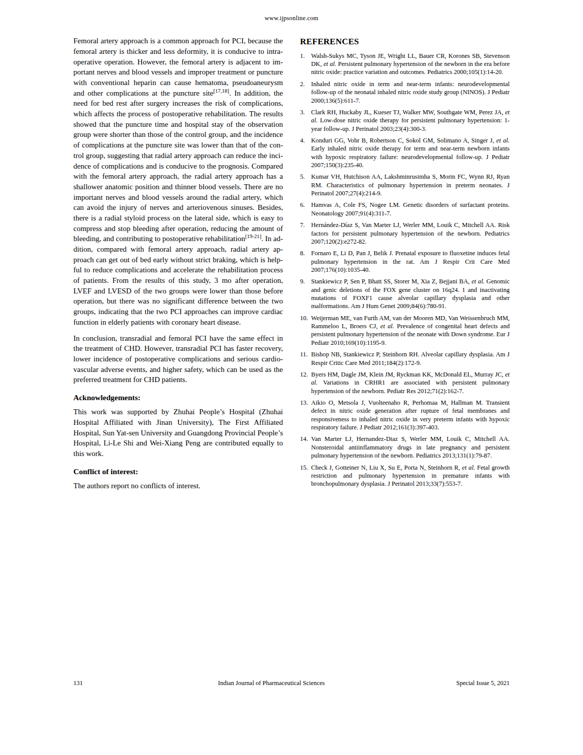www.ijpsonline.com
Femoral artery approach is a common approach for PCI, because the femoral artery is thicker and less deformity, it is conducive to intraoperative operation. However, the femoral artery is adjacent to important nerves and blood vessels and improper treatment or puncture with conventional heparin can cause hematoma, pseudoaneurysm and other complications at the puncture site[17,18]. In addition, the need for bed rest after surgery increases the risk of complications, which affects the process of postoperative rehabilitation. The results showed that the puncture time and hospital stay of the observation group were shorter than those of the control group, and the incidence of complications at the puncture site was lower than that of the control group, suggesting that radial artery approach can reduce the incidence of complications and is conducive to the prognosis. Compared with the femoral artery approach, the radial artery approach has a shallower anatomic position and thinner blood vessels. There are no important nerves and blood vessels around the radial artery, which can avoid the injury of nerves and arteriovenous sinuses. Besides, there is a radial styloid process on the lateral side, which is easy to compress and stop bleeding after operation, reducing the amount of bleeding, and contributing to postoperative rehabilitation[19-21]. In addition, compared with femoral artery approach, radial artery approach can get out of bed early without strict braking, which is helpful to reduce complications and accelerate the rehabilitation process of patients. From the results of this study, 3 mo after operation, LVEF and LVESD of the two groups were lower than those before operation, but there was no significant difference between the two groups, indicating that the two PCI approaches can improve cardiac function in elderly patients with coronary heart disease.
In conclusion, transradial and femoral PCI have the same effect in the treatment of CHD. However, transradial PCI has faster recovery, lower incidence of postoperative complications and serious cardiovascular adverse events, and higher safety, which can be used as the preferred treatment for CHD patients.
Acknowledgements:
This work was supported by Zhuhai People’s Hospital (Zhuhai Hospital Affiliated with Jinan University), The First Affiliated Hospital, Sun Yat-sen University and Guangdong Provincial People’s Hospital, Li-Le Shi and Wei-Xiang Peng are contributed equally to this work.
Conflict of interest:
The authors report no conflicts of interest.
REFERENCES
Walsh-Sukys MC, Tyson JE, Wright LL, Bauer CR, Korones SB, Stevenson DK, et al. Persistent pulmonary hypertension of the newborn in the era before nitric oxide: practice variation and outcomes. Pediatrics 2000;105(1):14-20.
Inhaled nitric oxide in term and near-term infants: neurodevelopmental follow-up of the neonatal inhaled nitric oxide study group (NINOS). J Pediatr 2000;136(5):611-7.
Clark RH, Huckaby JL, Kueser TJ, Walker MW, Southgate WM, Perez JA, et al. Low-dose nitric oxide therapy for persistent pulmonary hypertension: 1-year follow-up. J Perinatol 2003;23(4):300-3.
Konduri GG, Vohr B, Robertson C, Sokol GM, Solimano A, Singer J, et al. Early inhaled nitric oxide therapy for term and near-term newborn infants with hypoxic respiratory failure: neurodevelopmental follow-up. J Pediatr 2007;150(3):235-40.
Kumar VH, Hutchison AA, Lakshminrusimha S, Morin FC, Wynn RJ, Ryan RM. Characteristics of pulmonary hypertension in preterm neonates. J Perinatol 2007;27(4):214-9.
Hamvas A, Cole FS, Nogee LM. Genetic disorders of surfactant proteins. Neonatology 2007;91(4):311-7.
Hernández-Díaz S, Van Marter LJ, Werler MM, Louik C, Mitchell AA. Risk factors for persistent pulmonary hypertension of the newborn. Pediatrics 2007;120(2):e272-82.
Fornaro E, Li D, Pan J, Belik J. Prenatal exposure to fluoxetine induces fetal pulmonary hypertension in the rat. Am J Respir Crit Care Med 2007;176(10):1035-40.
Stankiewicz P, Sen P, Bhatt SS, Storer M, Xia Z, Bejjani BA, et al. Genomic and genic deletions of the FOX gene cluster on 16q24. 1 and inactivating mutations of FOXF1 cause alveolar capillary dysplasia and other malformations. Am J Hum Genet 2009;84(6):780-91.
Weijerman ME, van Furth AM, van der Mooren MD, Van Weissenbruch MM, Rammeloo L, Broers CJ, et al. Prevalence of congenital heart defects and persistent pulmonary hypertension of the neonate with Down syndrome. Eur J Pediatr 2010;169(10):1195-9.
Bishop NB, Stankiewicz P, Steinhorn RH. Alveolar capillary dysplasia. Am J Respir Critic Care Med 2011;184(2):172-9.
Byers HM, Dagle JM, Klein JM, Ryckman KK, McDonald EL, Murray JC, et al. Variations in CRHR1 are associated with persistent pulmonary hypertension of the newborn. Pediatr Res 2012;71(2):162-7.
Aikio O, Metsola J, Vuolteenaho R, Perhomaa M, Hallman M. Transient defect in nitric oxide generation after rupture of fetal membranes and responsiveness to inhaled nitric oxide in very preterm infants with hypoxic respiratory failure. J Pediatr 2012;161(3):397-403.
Van Marter LJ, Hernandez-Diaz S, Werler MM, Louik C, Mitchell AA. Nonsteroidal antiinflammatory drugs in late pregnancy and persistent pulmonary hypertension of the newborn. Pediatrics 2013;131(1):79-87.
Check J, Gotteiner N, Liu X, Su E, Porta N, Steinhorn R, et al. Fetal growth restriction and pulmonary hypertension in premature infants with bronchopulmonary dysplasia. J Perinatol 2013;33(7):553-7.
131
Indian Journal of Pharmaceutical Sciences
Special Issue 5, 2021